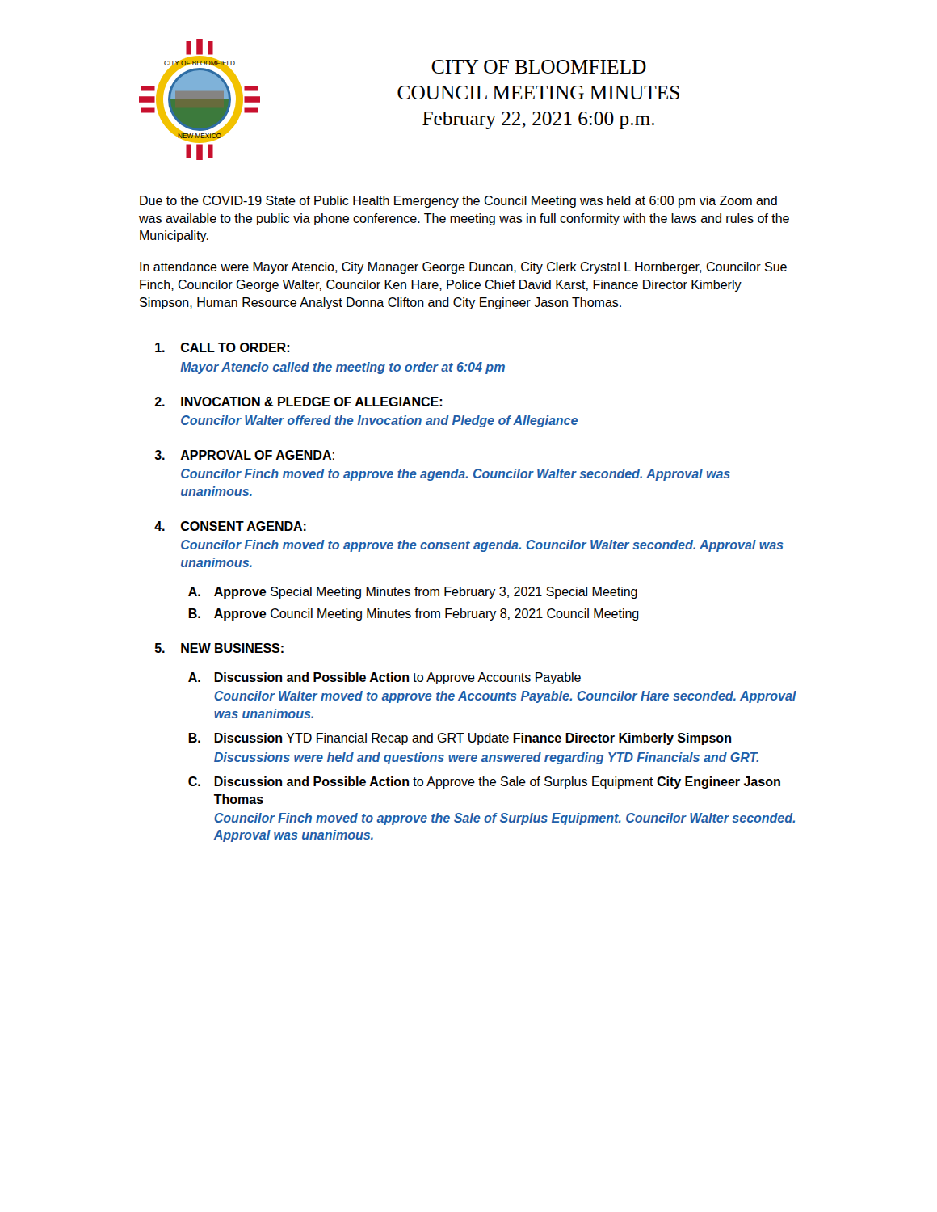CITY OF BLOOMFIELD NEW MEXICO
CITY OF BLOOMFIELD
COUNCIL MEETING MINUTES
February 22, 2021 6:00 p.m.
Due to the COVID-19 State of Public Health Emergency the Council Meeting was held at 6:00 pm via Zoom and was available to the public via phone conference. The meeting was in full conformity with the laws and rules of the Municipality.
In attendance were Mayor Atencio, City Manager George Duncan, City Clerk Crystal L Hornberger, Councilor Sue Finch, Councilor George Walter, Councilor Ken Hare, Police Chief David Karst, Finance Director Kimberly Simpson, Human Resource Analyst Donna Clifton and City Engineer Jason Thomas.
CALL TO ORDER: Mayor Atencio called the meeting to order at 6:04 pm
INVOCATION & PLEDGE OF ALLEGIANCE: Councilor Walter offered the Invocation and Pledge of Allegiance
APPROVAL OF AGENDA: Councilor Finch moved to approve the agenda. Councilor Walter seconded. Approval was unanimous.
CONSENT AGENDA: Councilor Finch moved to approve the consent agenda. Councilor Walter seconded. Approval was unanimous.
Approve Special Meeting Minutes from February 3, 2021 Special Meeting
Approve Council Meeting Minutes from February 8, 2021 Council Meeting
NEW BUSINESS:
Discussion and Possible Action to Approve Accounts Payable Councilor Walter moved to approve the Accounts Payable. Councilor Hare seconded. Approval was unanimous.
Discussion YTD Financial Recap and GRT Update Finance Director Kimberly Simpson Discussions were held and questions were answered regarding YTD Financials and GRT.
Discussion and Possible Action to Approve the Sale of Surplus Equipment City Engineer Jason Thomas Councilor Finch moved to approve the Sale of Surplus Equipment. Councilor Walter seconded. Approval was unanimous.